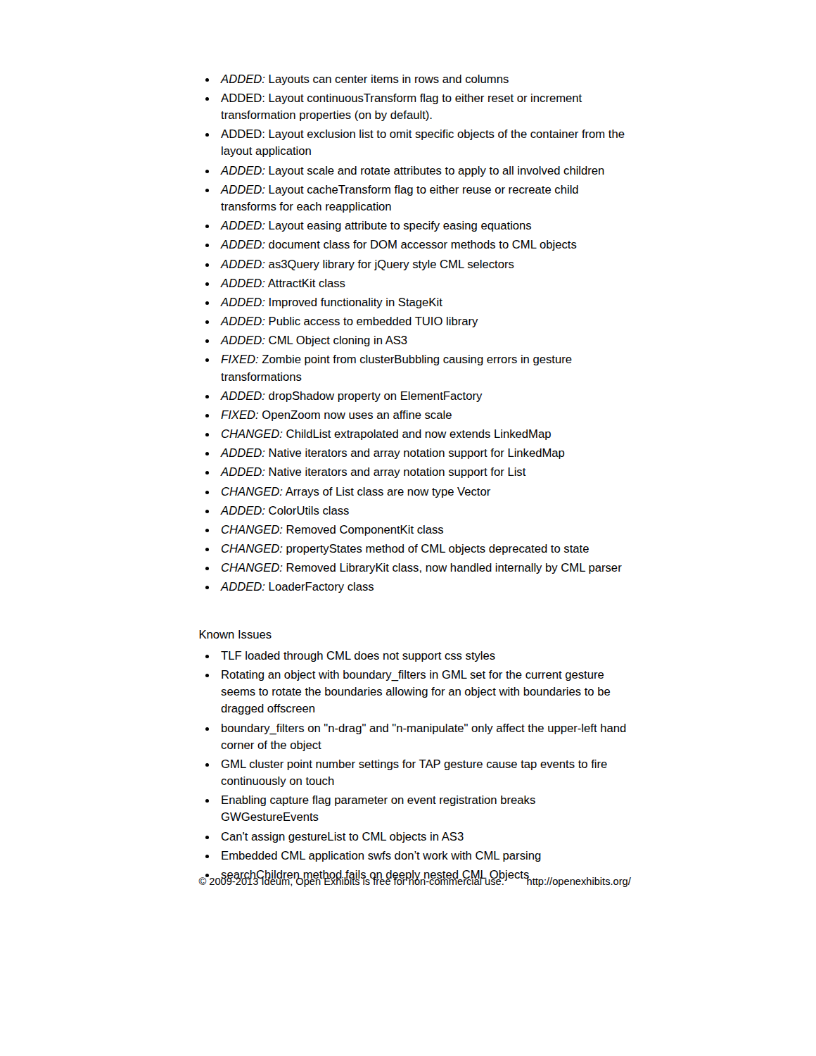ADDED: Layouts can center items in rows and columns
ADDED: Layout continuousTransform flag to either reset or increment transformation properties (on by default).
ADDED: Layout exclusion list to omit specific objects of the container from the layout application
ADDED: Layout scale and rotate attributes to apply to all involved children
ADDED: Layout cacheTransform flag to either reuse or recreate child transforms for each reapplication
ADDED: Layout easing attribute to specify easing equations
ADDED: document class for DOM accessor methods to CML objects
ADDED: as3Query library for jQuery style CML selectors
ADDED: AttractKit class
ADDED: Improved functionality in StageKit
ADDED: Public access to embedded TUIO library
ADDED: CML Object cloning in AS3
FIXED: Zombie point from clusterBubbling causing errors in gesture transformations
ADDED: dropShadow property on ElementFactory
FIXED: OpenZoom now uses an affine scale
CHANGED: ChildList extrapolated and now extends LinkedMap
ADDED: Native iterators and array notation support for LinkedMap
ADDED: Native iterators and array notation support for List
CHANGED: Arrays of List class are now type Vector
ADDED: ColorUtils class
CHANGED: Removed ComponentKit class
CHANGED: propertyStates method of CML objects deprecated to state
CHANGED: Removed LibraryKit class, now handled internally by CML parser
ADDED: LoaderFactory class
Known Issues
TLF loaded through CML does not support css styles
Rotating an object with boundary_filters in GML set for the current gesture seems to rotate the boundaries allowing for an object with boundaries to be dragged offscreen
boundary_filters on "n-drag" and "n-manipulate" only affect the upper-left hand corner of the object
GML cluster point number settings for TAP gesture cause tap events to fire continuously on touch
Enabling capture flag parameter on event registration breaks GWGestureEvents
Can't assign gestureList to CML objects in AS3
Embedded CML application swfs don’t work with CML parsing
searchChildren method fails on deeply nested CML Objects
© 2009-2013 Ideum, Open Exhibits is free for non-commercial use. http://openexhibits.org/